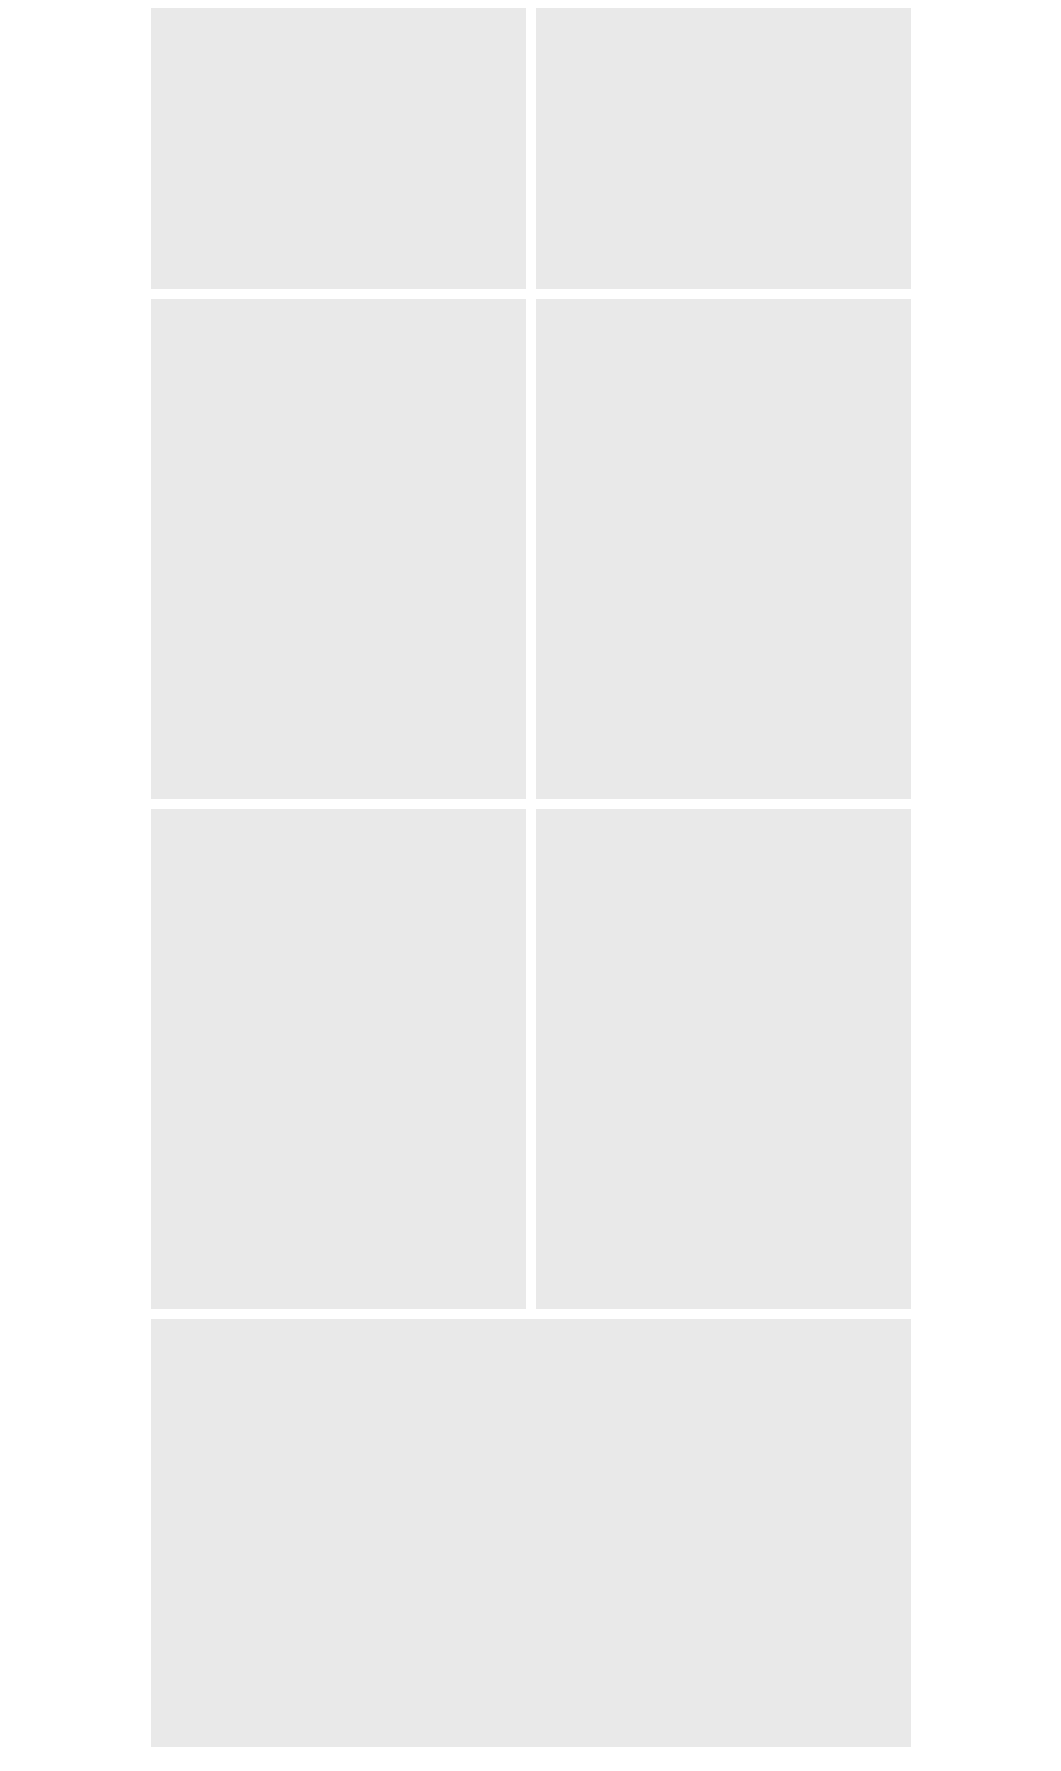A glassblower shapes molten glass at the bench.
Reheating work in the glowing glory hole furnace.
A young visitor watches an instructor gather hot glass.
Hands-on help as steam rises from the cooling glass.
Two makers collaborate at the bench.
A maker takes a moment at the glassblower's bench.
Wide view of the hot shop with furnaces, benches and equipment.